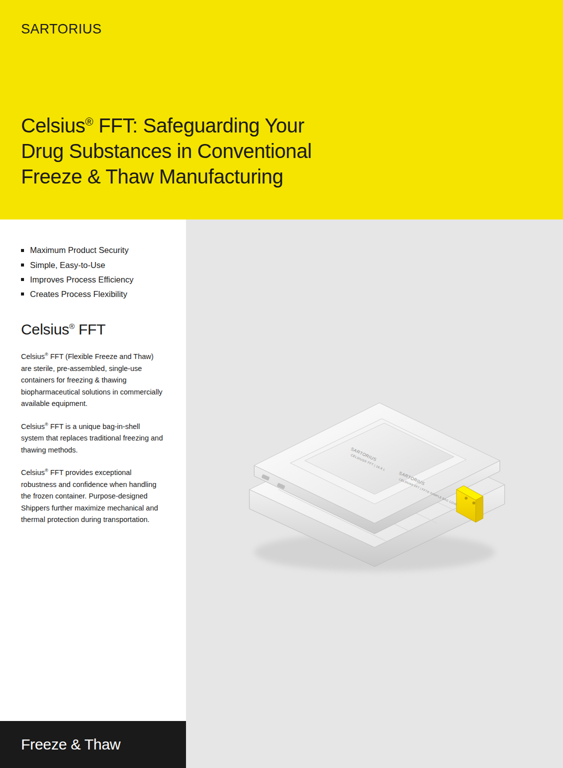SARTORIUS
Celsius® FFT: Safeguarding Your
Drug Substances in Conventional
Freeze & Thaw Manufacturing
Maximum Product Security
Simple, Easy-to-Use
Improves Process Efficiency
Creates Process Flexibility
Celsius® FFT
Celsius® FFT (Flexible Freeze and Thaw) are sterile, pre-assembled, single-use containers for freezing & thawing biopharmaceutical solutions in commercially available equipment.
Celsius® FFT is a unique bag-in-shell system that replaces traditional freezing and thawing methods.
Celsius® FFT provides exceptional robustness and confidence when handling the frozen container. Purpose-designed Shippers further maximize mechanical and thermal protection during transportation.
SARTORIUS CELSIUS® FFT | 16.6 L SARTORIUS CELSIUS® FFT | FFT® SAMPLE BAG COVER 16.6 L
Freeze & Thaw